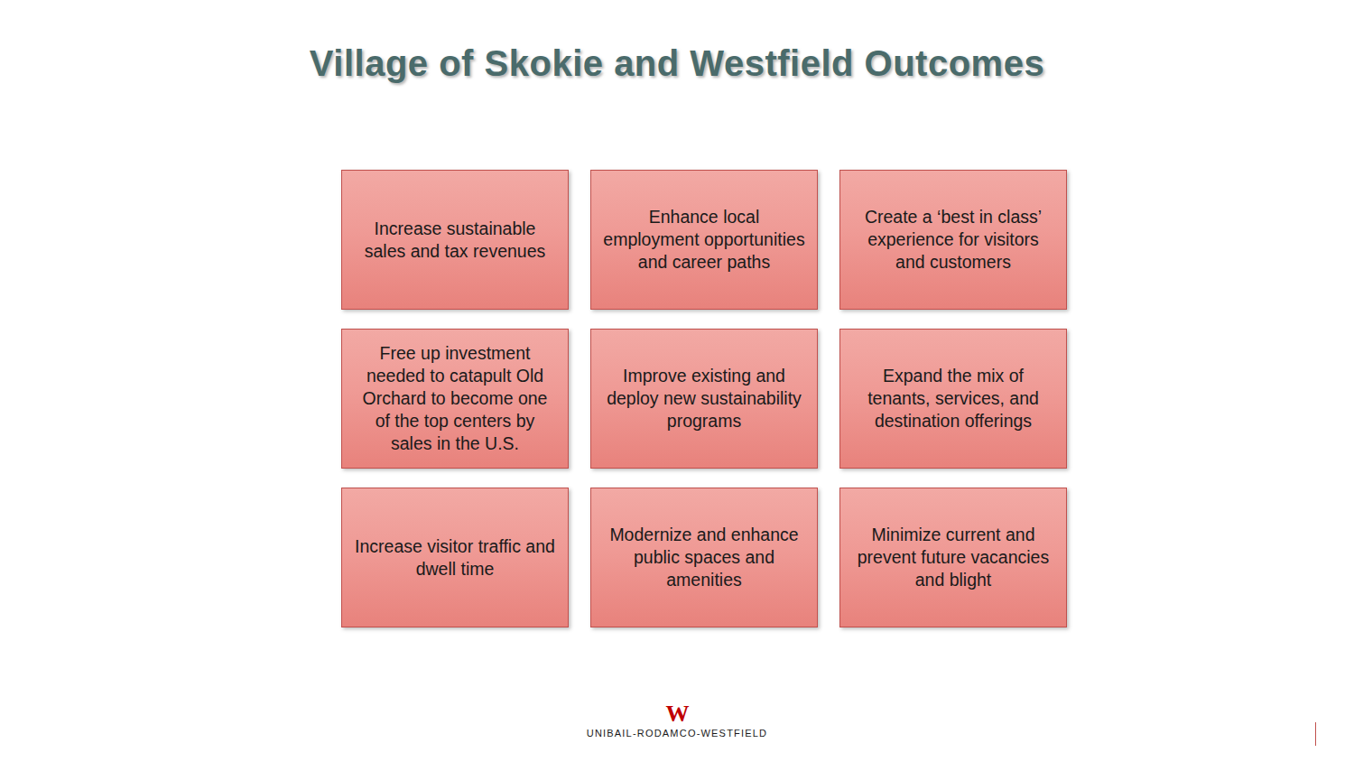Village of Skokie and Westfield Outcomes
Increase sustainable sales and tax revenues
Enhance local employment opportunities and career paths
Create a ‘best in class’ experience for visitors and customers
Free up investment needed to catapult Old Orchard to become one of the top centers by sales in the U.S.
Improve existing and deploy new sustainability programs
Expand the mix of tenants, services, and destination offerings
Increase visitor traffic and dwell time
Modernize and enhance public spaces and amenities
Minimize current and prevent future vacancies and blight
W
UNIBAIL-RODAMCO-WESTFIELD